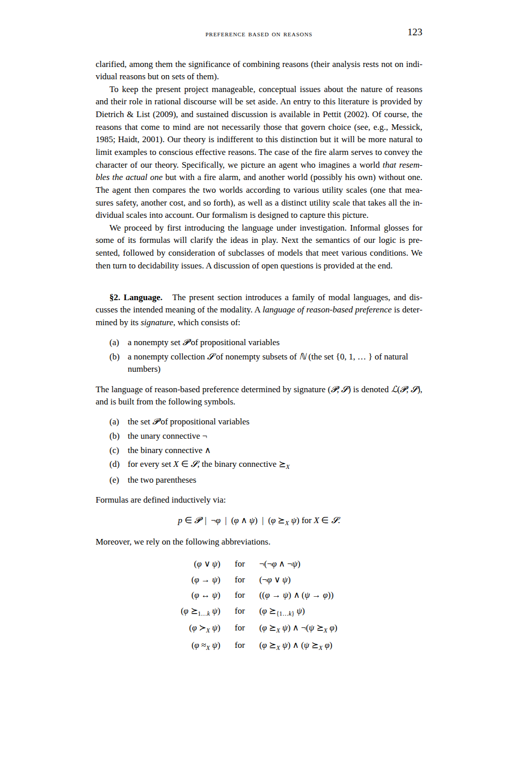preference based on reasons 123
clarified, among them the significance of combining reasons (their analysis rests not on individual reasons but on sets of them).
To keep the present project manageable, conceptual issues about the nature of reasons and their role in rational discourse will be set aside. An entry to this literature is provided by Dietrich & List (2009), and sustained discussion is available in Pettit (2002). Of course, the reasons that come to mind are not necessarily those that govern choice (see, e.g., Messick, 1985; Haidt, 2001). Our theory is indifferent to this distinction but it will be more natural to limit examples to conscious effective reasons. The case of the fire alarm serves to convey the character of our theory. Specifically, we picture an agent who imagines a world that resembles the actual one but with a fire alarm, and another world (possibly his own) without one. The agent then compares the two worlds according to various utility scales (one that measures safety, another cost, and so forth), as well as a distinct utility scale that takes all the individual scales into account. Our formalism is designed to capture this picture.
We proceed by first introducing the language under investigation. Informal glosses for some of its formulas will clarify the ideas in play. Next the semantics of our logic is presented, followed by consideration of subclasses of models that meet various conditions. We then turn to decidability issues. A discussion of open questions is provided at the end.
§2. Language. The present section introduces a family of modal languages, and discusses the intended meaning of the modality. A language of reason-based preference is determined by its signature, which consists of:
(a) a nonempty set 𝓟 of propositional variables
(b) a nonempty collection 𝓢 of nonempty subsets of ℕ (the set {0, 1, … } of natural numbers)
The language of reason-based preference determined by signature (𝓟, 𝓢) is denoted ℒ(𝓟, 𝓢), and is built from the following symbols.
(a) the set 𝓟 of propositional variables
(b) the unary connective ¬
(c) the binary connective ∧
(d) for every set X ∈ 𝓢, the binary connective ⪰X
(e) the two parentheses
Formulas are defined inductively via:
p ∈ 𝓟 | ¬φ | (φ ∧ ψ) | (φ ⪰X ψ) for X ∈ 𝓢.
Moreover, we rely on the following abbreviations.
(φ ∨ ψ)
for
¬(¬φ ∧ ¬ψ)
(φ → ψ)
for
(¬φ ∨ ψ)
(φ ↔ ψ)
for
((φ → ψ) ∧ (ψ → φ))
(φ ⪰1…k ψ)
for
(φ ⪰{1…k} ψ)
(φ ≻X ψ)
for
(φ ⪰X ψ) ∧ ¬(ψ ⪰X φ)
(φ ≈X ψ)
for
(φ ⪰X ψ) ∧ (ψ ⪰X φ)